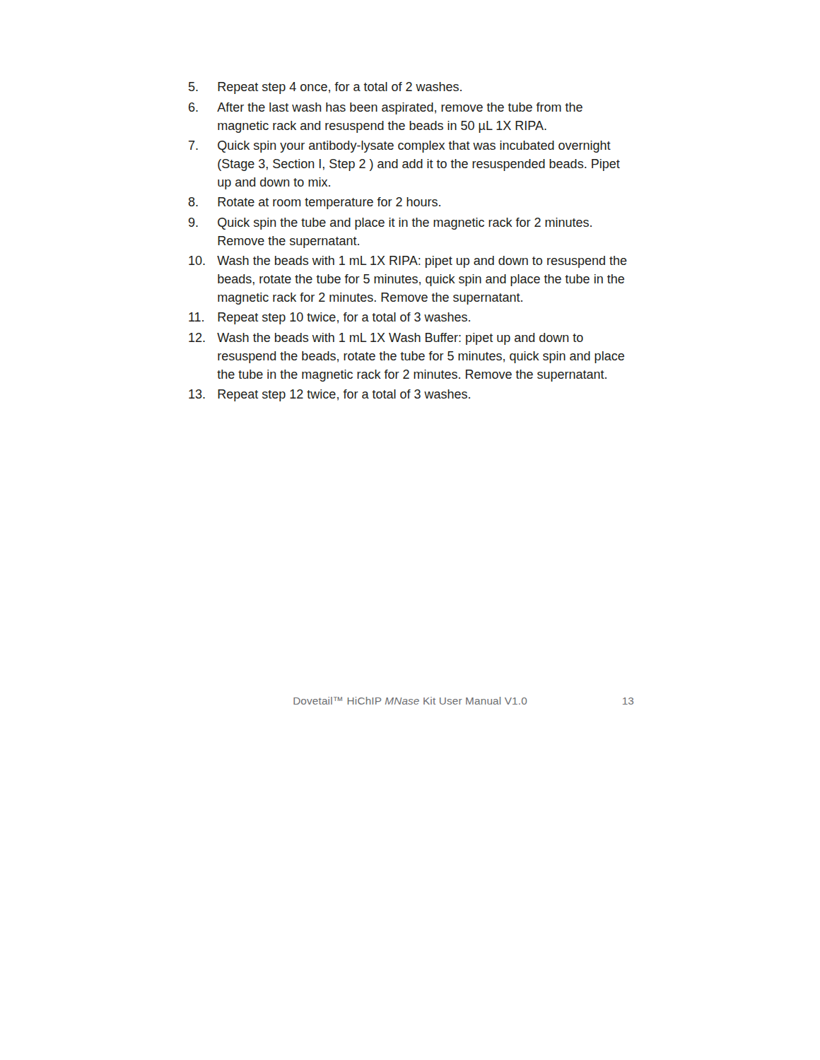5. Repeat step 4 once, for a total of 2 washes.
6. After the last wash has been aspirated, remove the tube from the magnetic rack and resuspend the beads in 50 µL 1X RIPA.
7. Quick spin your antibody-lysate complex that was incubated overnight (Stage 3, Section I, Step 2 ) and add it to the resuspended beads. Pipet up and down to mix.
8. Rotate at room temperature for 2 hours.
9. Quick spin the tube and place it in the magnetic rack for 2 minutes. Remove the supernatant.
10. Wash the beads with 1 mL 1X RIPA: pipet up and down to resuspend the beads, rotate the tube for 5 minutes, quick spin and place the tube in the magnetic rack for 2 minutes. Remove the supernatant.
11. Repeat step 10 twice, for a total of 3 washes.
12. Wash the beads with 1 mL 1X Wash Buffer: pipet up and down to resuspend the beads, rotate the tube for 5 minutes, quick spin and place the tube in the magnetic rack for 2 minutes. Remove the supernatant.
13. Repeat step 12 twice, for a total of 3 washes.
Dovetail™ HiChIP MNase Kit User Manual V1.0 13